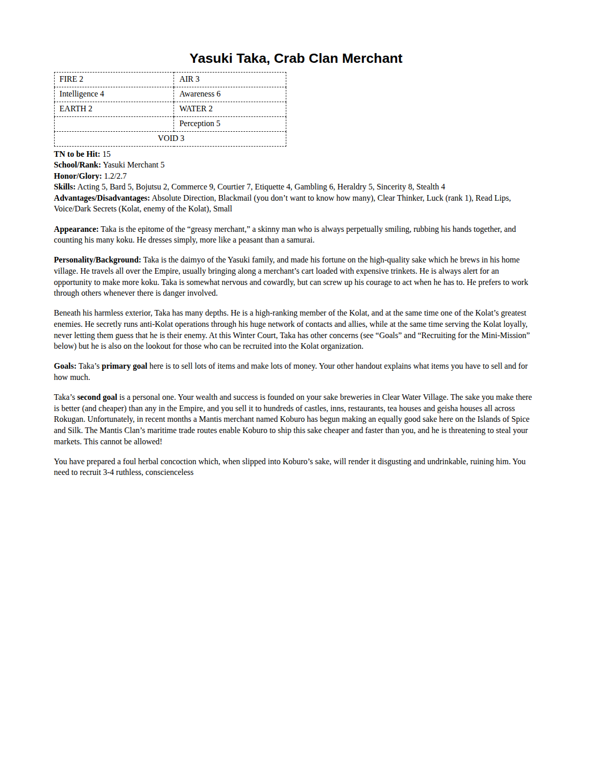Yasuki Taka, Crab Clan Merchant
| FIRE 2 | AIR 3 |
| Intelligence 4 | Awareness 6 |
| EARTH 2 | WATER 2 |
| | Perception 5 |
| VOID 3 |
TN to be Hit: 15
School/Rank: Yasuki Merchant 5
Honor/Glory: 1.2/2.7
Skills: Acting 5, Bard 5, Bojutsu 2, Commerce 9, Courtier 7, Etiquette 4, Gambling 6, Heraldry 5, Sincerity 8, Stealth 4
Advantages/Disadvantages: Absolute Direction, Blackmail (you don’t want to know how many), Clear Thinker, Luck (rank 1), Read Lips, Voice/Dark Secrets (Kolat, enemy of the Kolat), Small
Appearance: Taka is the epitome of the “greasy merchant,” a skinny man who is always perpetually smiling, rubbing his hands together, and counting his many koku. He dresses simply, more like a peasant than a samurai.
Personality/Background: Taka is the daimyo of the Yasuki family, and made his fortune on the high-quality sake which he brews in his home village. He travels all over the Empire, usually bringing along a merchant’s cart loaded with expensive trinkets. He is always alert for an opportunity to make more koku. Taka is somewhat nervous and cowardly, but can screw up his courage to act when he has to. He prefers to work through others whenever there is danger involved.
Beneath his harmless exterior, Taka has many depths. He is a high-ranking member of the Kolat, and at the same time one of the Kolat’s greatest enemies. He secretly runs anti-Kolat operations through his huge network of contacts and allies, while at the same time serving the Kolat loyally, never letting them guess that he is their enemy. At this Winter Court, Taka has other concerns (see “Goals” and “Recruiting for the Mini-Mission” below) but he is also on the lookout for those who can be recruited into the Kolat organization.
Goals: Taka’s primary goal here is to sell lots of items and make lots of money. Your other handout explains what items you have to sell and for how much.
Taka’s second goal is a personal one. Your wealth and success is founded on your sake breweries in Clear Water Village. The sake you make there is better (and cheaper) than any in the Empire, and you sell it to hundreds of castles, inns, restaurants, tea houses and geisha houses all across Rokugan. Unfortunately, in recent months a Mantis merchant named Koburo has begun making an equally good sake here on the Islands of Spice and Silk. The Mantis Clan’s maritime trade routes enable Koburo to ship this sake cheaper and faster than you, and he is threatening to steal your markets. This cannot be allowed!
You have prepared a foul herbal concoction which, when slipped into Koburo’s sake, will render it disgusting and undrinkable, ruining him. You need to recruit 3-4 ruthless, conscienceless